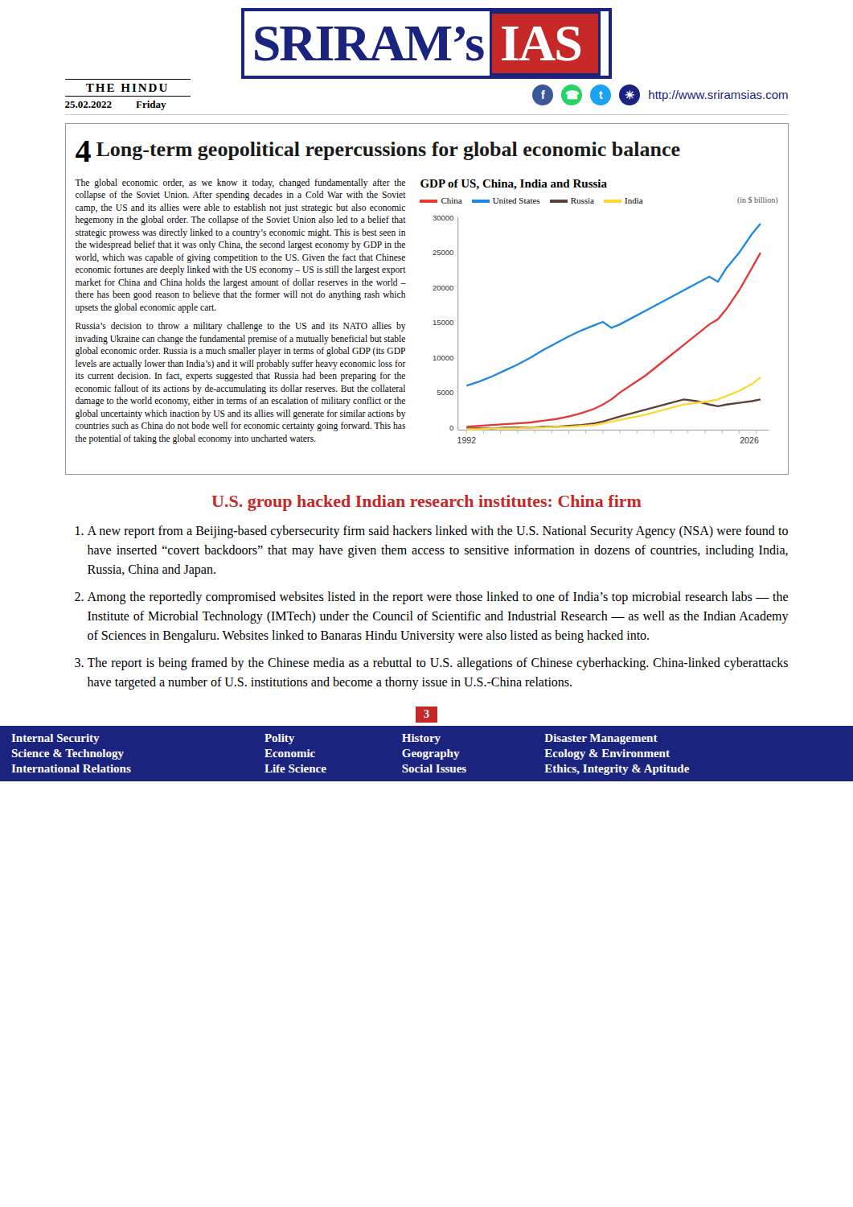SRIRAM’s IAS®
THE HINDU
25.02.2022 Friday
f ☎ t ☀ http://www.sriramsias.com
4 Long-term geopolitical repercussions for global economic balance
The global economic order, as we know it today, changed fundamentally after the collapse of the Soviet Union. After spending decades in a Cold War with the Soviet camp, the US and its allies were able to establish not just strategic but also economic hegemony in the global order. The collapse of the Soviet Union also led to a belief that strategic prowess was directly linked to a country’s economic might. This is best seen in the widespread belief that it was only China, the second largest economy by GDP in the world, which was capable of giving competition to the US. Given the fact that Chinese economic fortunes are deeply linked with the US economy – US is still the largest export market for China and China holds the largest amount of dollar reserves in the world – there has been good reason to believe that the former will not do anything rash which upsets the global economic apple cart.
Russia’s decision to throw a military challenge to the US and its NATO allies by invading Ukraine can change the fundamental premise of a mutually beneficial but stable global economic order. Russia is a much smaller player in terms of global GDP (its GDP levels are actually lower than India’s) and it will probably suffer heavy economic loss for its current decision. In fact, experts suggested that Russia had been preparing for the economic fallout of its actions by de-accumulating its dollar reserves. But the collateral damage to the world economy, either in terms of an escalation of military conflict or the global uncertainty which inaction by US and its allies will generate for similar actions by countries such as China do not bode well for economic certainty going forward. This has the potential of taking the global economy into uncharted waters.
GDP of US, China, India and Russia
China United States Russia India (in $ billion)
30000 25000 20000 15000 10000 5000 0 1992 2026
U.S. group hacked Indian research institutes: China firm
A new report from a Beijing-based cybersecurity firm said hackers linked with the U.S. National Security Agency (NSA) were found to have inserted “covert backdoors” that may have given them access to sensitive information in dozens of countries, including India, Russia, China and Japan.
Among the reportedly compromised websites listed in the report were those linked to one of India’s top microbial research labs — the Institute of Microbial Technology (IMTech) under the Council of Scientific and Industrial Research — as well as the Indian Academy of Sciences in Bengaluru. Websites linked to Banaras Hindu University were also listed as being hacked into.
The report is being framed by the Chinese media as a rebuttal to U.S. allegations of Chinese cyberhacking. China-linked cyberattacks have targeted a number of U.S. institutions and become a thorny issue in U.S.-China relations.
3
| Internal Security | Polity | History | Disaster Management |
| Science & Technology | Economic | Geography | Ecology & Environment |
| International Relations | Life Science | Social Issues | Ethics, Integrity & Aptitude |